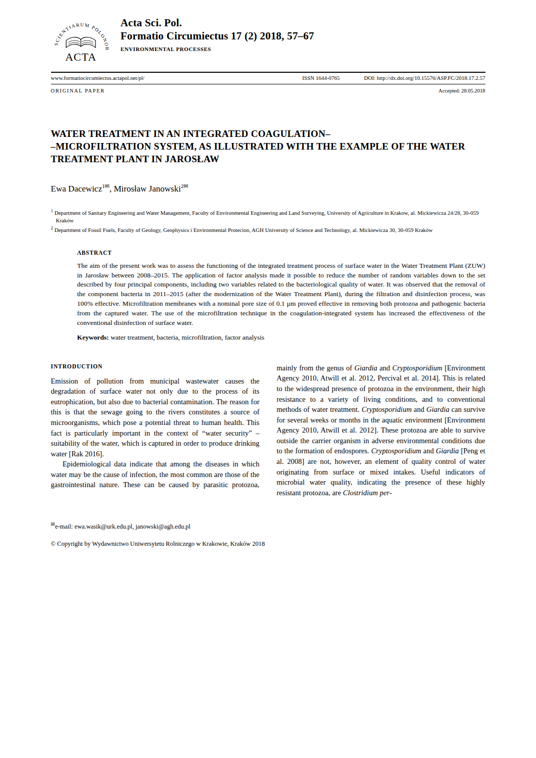SCIENTIARUM POLONORUM ACTA
Acta Sci. Pol. Formatio Circumiectus 17 (2) 2018, 57–67
ENVIRONMENTAL PROCESSES
www.formatiocircumiectus.actapol.net/pl/
ISSN 1644-0765
DOI: http://dx.doi.org/10.15576/ASP.FC/2018.17.2.57
ORIGINAL PAPER
Accepted: 28.05.2018
Water treatment in an integrated coagulation–
–microfiltration system, as illustrated with the example of the Water Treatment Plant in Jarosław
Ewa Dacewicz1✉, Mirosław Janowski2✉
1 Department of Sanitary Engineering and Water Management, Faculty of Environmental Engineering and Land Surveying, University of Agriculture in Krakow, al. Mickiewicza 24/28, 30-059 Kraków
2 Department of Fossil Fuels, Faculty of Geology, Geophysics i Environmental Protecion, AGH University of Science and Technology, al. Mickiewicza 30, 30-059 Kraków
ABSTRACT
The aim of the present work was to assess the functioning of the integrated treatment process of surface water in the Water Treatment Plant (ZUW) in Jarosław between 2008–2015. The application of factor analysis made it possible to reduce the number of random variables down to the set described by four principal components, including two variables related to the bacteriological quality of water. It was observed that the removal of the component bacteria in 2011–2015 (after the modernization of the Water Treatment Plant), during the filtration and disinfection process, was 100% effective. Microfiltration membranes with a nominal pore size of 0.1 μm proved effective in removing both protozoa and pathogenic bacteria from the captured water. The use of the microfiltration technique in the coagulation-integrated system has increased the effectiveness of the conventional disinfection of surface water.
Keywords: water treatment, bacteria, microfiltration, factor analysis
INTRODUCTION
Emission of pollution from municipal wastewater causes the degradation of surface water not only due to the process of its eutrophication, but also due to bacterial contamination. The reason for this is that the sewage going to the rivers constitutes a source of microorganisms, which pose a potential threat to human health. This fact is particularly important in the context of “water security” – suitability of the water, which is captured in order to produce drinking water [Rak 2016].
Epidemiological data indicate that among the diseases in which water may be the cause of infection, the most common are those of the gastrointestinal nature. These can be caused by parasitic protozoa, mainly from the genus of Giardia and Cryptosporidium [Environment Agency 2010, Atwill et al. 2012, Percival et al. 2014]. This is related to the widespread presence of protozoa in the environment, their high resistance to a variety of living conditions, and to conventional methods of water treatment. Cryptosporidium and Giardia can survive for several weeks or months in the aquatic environment [Environment Agency 2010, Atwill et al. 2012]. These protozoa are able to survive outside the carrier organism in adverse environmental conditions due to the formation of endospores. Cryptosporidium and Giardia [Peng et al. 2008] are not, however, an element of quality control of water originating from surface or mixed intakes. Useful indicators of microbial water quality, indicating the presence of these highly resistant protozoa, are Clostridium per-
✉e-mail: ewa.wasik@urk.edu.pl, janowski@agh.edu.pl
© Copyright by Wydawnictwo Uniwersytetu Rolniczego w Krakowie, Kraków 2018